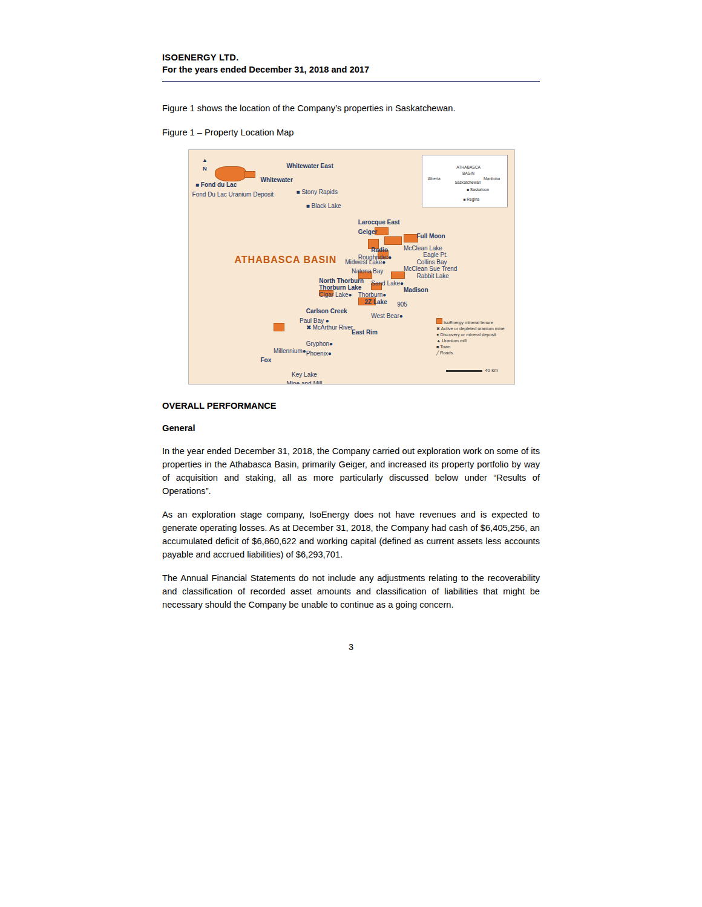ISOENERGY LTD.
For the years ended December 31, 2018 and 2017
Figure 1 shows the location of the Company’s properties in Saskatchewan.
Figure 1 – Property Location Map
▲
N
ATHABASCA BASIN
Alberta
ATHABASCA
BASIN
Saskatchewan
Manitoba
■ Saskatoon
■ Regina
Whitewater East
Whitewater
■ Fond du Lac
Fond Du Lac Uranium Deposit
■ Stony Rapids
■ Black Lake
Larocque East
Geiger
Full Moon
Radio
McClean Lake
Roughrider●
Eagle Pt.
Midwest Lake●
Collins Bay
McClean Sue Trend
Natona Bay
Rabbit Lake
North Thorburn
Thorburn Lake
Sand Lake●
Cigar Lake●
Thorburn●
Madison
2Z Lake
905
Carlson Creek
Paul Bay ●
West Bear●
✖ McArthur River
East Rim
Gryphon●
Millennium●
Phoenix●
Fox
Key Lake
Mine and Mill
IsoEnergy mineral tenure
✖ Active or depleted uranium mine
● Discovery or mineral deposit
▲ Uranium mill
■ Town
╱ Roads
40 km
OVERALL PERFORMANCE
General
In the year ended December 31, 2018, the Company carried out exploration work on some of its properties in the Athabasca Basin, primarily Geiger, and increased its property portfolio by way of acquisition and staking, all as more particularly discussed below under “Results of Operations”.
As an exploration stage company, IsoEnergy does not have revenues and is expected to generate operating losses. As at December 31, 2018, the Company had cash of $6,405,256, an accumulated deficit of $6,860,622 and working capital (defined as current assets less accounts payable and accrued liabilities) of $6,293,701.
The Annual Financial Statements do not include any adjustments relating to the recoverability and classification of recorded asset amounts and classification of liabilities that might be necessary should the Company be unable to continue as a going concern.
3